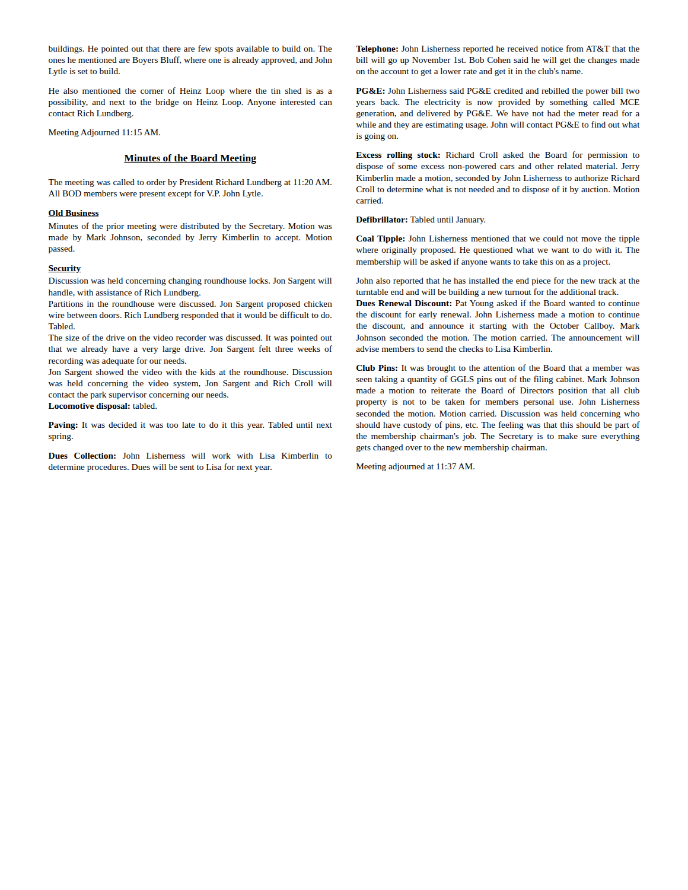buildings. He pointed out that there are few spots available to build on. The ones he mentioned are Boyers Bluff, where one is already approved, and John Lytle is set to build.
He also mentioned the corner of Heinz Loop where the tin shed is as a possibility, and next to the bridge on Heinz Loop. Anyone interested can contact Rich Lundberg.
Meeting Adjourned 11:15 AM.
Minutes of the Board Meeting
The meeting was called to order by President Richard Lundberg at 11:20 AM. All BOD members were present except for V.P. John Lytle.
Old Business
Minutes of the prior meeting were distributed by the Secretary. Motion was made by Mark Johnson, seconded by Jerry Kimberlin to accept. Motion passed.
Security
Discussion was held concerning changing roundhouse locks. Jon Sargent will handle, with assistance of Rich Lundberg.
Partitions in the roundhouse were discussed. Jon Sargent proposed chicken wire between doors. Rich Lundberg responded that it would be difficult to do. Tabled.
The size of the drive on the video recorder was discussed. It was pointed out that we already have a very large drive. Jon Sargent felt three weeks of recording was adequate for our needs.
Jon Sargent showed the video with the kids at the roundhouse. Discussion was held concerning the video system, Jon Sargent and Rich Croll will contact the park supervisor concerning our needs.
Locomotive disposal: tabled.
Paving: It was decided it was too late to do it this year. Tabled until next spring.
Dues Collection: John Lisherness will work with Lisa Kimberlin to determine procedures. Dues will be sent to Lisa for next year.
Telephone: John Lisherness reported he received notice from AT&T that the bill will go up November 1st. Bob Cohen said he will get the changes made on the account to get a lower rate and get it in the club's name.
PG&E: John Lisherness said PG&E credited and rebilled the power bill two years back. The electricity is now provided by something called MCE generation, and delivered by PG&E. We have not had the meter read for a while and they are estimating usage. John will contact PG&E to find out what is going on.
Excess rolling stock: Richard Croll asked the Board for permission to dispose of some excess non-powered cars and other related material. Jerry Kimberlin made a motion, seconded by John Lisherness to authorize Richard Croll to determine what is not needed and to dispose of it by auction. Motion carried.
Defibrillator: Tabled until January.
Coal Tipple: John Lisherness mentioned that we could not move the tipple where originally proposed. He questioned what we want to do with it. The membership will be asked if anyone wants to take this on as a project.
John also reported that he has installed the end piece for the new track at the turntable end and will be building a new turnout for the additional track.
Dues Renewal Discount: Pat Young asked if the Board wanted to continue the discount for early renewal. John Lisherness made a motion to continue the discount, and announce it starting with the October Callboy. Mark Johnson seconded the motion. The motion carried. The announcement will advise members to send the checks to Lisa Kimberlin.
Club Pins: It was brought to the attention of the Board that a member was seen taking a quantity of GGLS pins out of the filing cabinet. Mark Johnson made a motion to reiterate the Board of Directors position that all club property is not to be taken for members personal use. John Lisherness seconded the motion. Motion carried. Discussion was held concerning who should have custody of pins, etc. The feeling was that this should be part of the membership chairman's job. The Secretary is to make sure everything gets changed over to the new membership chairman.
Meeting adjourned at 11:37 AM.